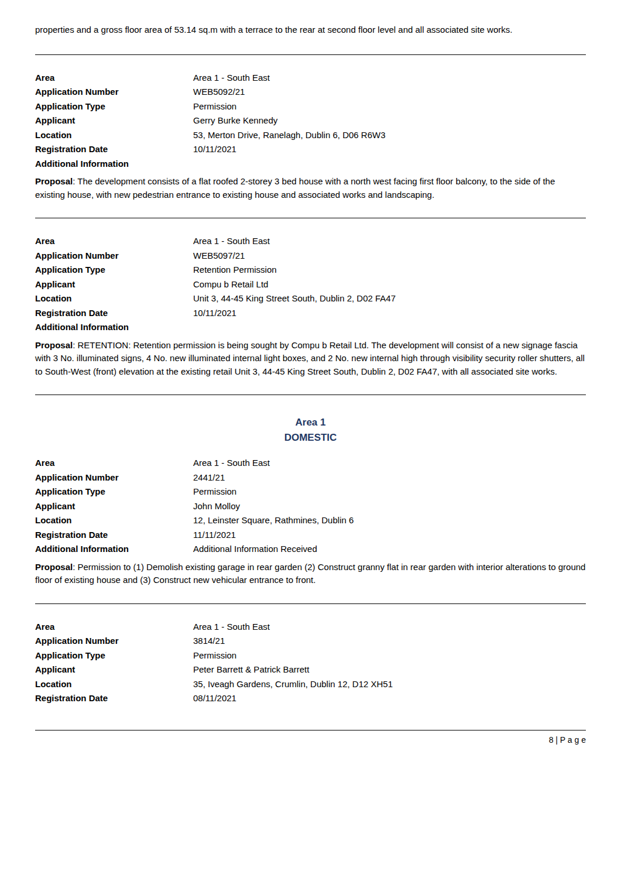properties and a gross floor area of 53.14 sq.m with a terrace to the rear at second floor level and all associated site works.
| Area | Area 1 - South East |
| Application Number | WEB5092/21 |
| Application Type | Permission |
| Applicant | Gerry Burke Kennedy |
| Location | 53, Merton Drive, Ranelagh, Dublin 6, D06 R6W3 |
| Registration Date | 10/11/2021 |
| Additional Information | |
Proposal: The development consists of a flat roofed 2-storey 3 bed house with a north west facing first floor balcony, to the side of the existing house, with new pedestrian entrance to existing house and associated works and landscaping.
| Area | Area 1 - South East |
| Application Number | WEB5097/21 |
| Application Type | Retention Permission |
| Applicant | Compu b Retail Ltd |
| Location | Unit 3, 44-45 King Street South, Dublin 2, D02 FA47 |
| Registration Date | 10/11/2021 |
| Additional Information | |
Proposal: RETENTION: Retention permission is being sought by Compu b Retail Ltd. The development will consist of a new signage fascia with 3 No. illuminated signs, 4 No. new illuminated internal light boxes, and 2 No. new internal high through visibility security roller shutters, all to South-West (front) elevation at the existing retail Unit 3, 44-45 King Street South, Dublin 2, D02 FA47, with all associated site works.
Area 1
DOMESTIC
| Area | Area 1 - South East |
| Application Number | 2441/21 |
| Application Type | Permission |
| Applicant | John Molloy |
| Location | 12, Leinster Square, Rathmines, Dublin 6 |
| Registration Date | 11/11/2021 |
| Additional Information | Additional Information Received |
Proposal: Permission to (1) Demolish existing garage in rear garden (2) Construct granny flat in rear garden with interior alterations to ground floor of existing house and (3) Construct new vehicular entrance to front.
| Area | Area 1 - South East |
| Application Number | 3814/21 |
| Application Type | Permission |
| Applicant | Peter Barrett & Patrick Barrett |
| Location | 35, Iveagh Gardens, Crumlin, Dublin 12, D12 XH51 |
| Registration Date | 08/11/2021 |
8 | P a g e